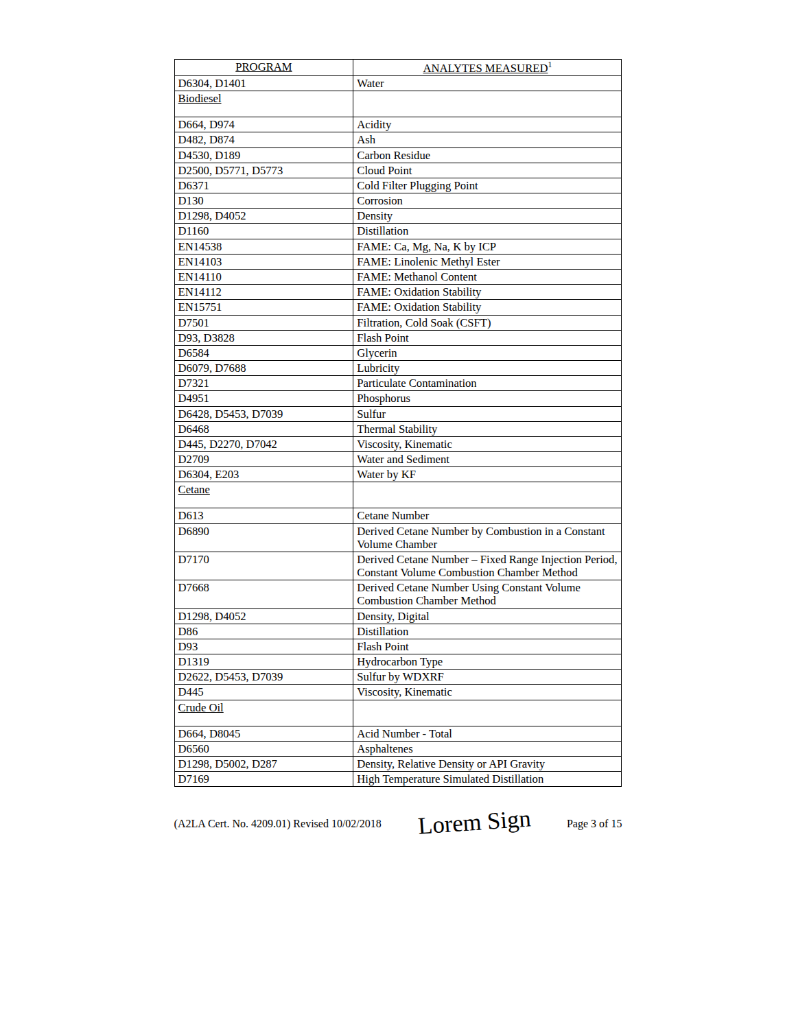| PROGRAM | ANALYTES MEASURED 1 |
| --- | --- |
| D6304, D1401 | Water |
| Biodiesel | |
| D664, D974 | Acidity |
| D482, D874 | Ash |
| D4530, D189 | Carbon Residue |
| D2500, D5771, D5773 | Cloud Point |
| D6371 | Cold Filter Plugging Point |
| D130 | Corrosion |
| D1298, D4052 | Density |
| D1160 | Distillation |
| EN14538 | FAME: Ca, Mg, Na, K by ICP |
| EN14103 | FAME: Linolenic Methyl Ester |
| EN14110 | FAME: Methanol Content |
| EN14112 | FAME: Oxidation Stability |
| EN15751 | FAME: Oxidation Stability |
| D7501 | Filtration, Cold Soak (CSFT) |
| D93, D3828 | Flash Point |
| D6584 | Glycerin |
| D6079, D7688 | Lubricity |
| D7321 | Particulate Contamination |
| D4951 | Phosphorus |
| D6428, D5453, D7039 | Sulfur |
| D6468 | Thermal Stability |
| D445, D2270, D7042 | Viscosity, Kinematic |
| D2709 | Water and Sediment |
| D6304, E203 | Water by KF |
| Cetane | |
| D613 | Cetane Number |
| D6890 | Derived Cetane Number by Combustion in a Constant Volume Chamber |
| D7170 | Derived Cetane Number – Fixed Range Injection Period, Constant Volume Combustion Chamber Method |
| D7668 | Derived Cetane Number Using Constant Volume Combustion Chamber Method |
| D1298, D4052 | Density, Digital |
| D86 | Distillation |
| D93 | Flash Point |
| D1319 | Hydrocarbon Type |
| D2622, D5453, D7039 | Sulfur by WDXRF |
| D445 | Viscosity, Kinematic |
| Crude Oil | |
| D664, D8045 | Acid Number - Total |
| D6560 | Asphaltenes |
| D1298, D5002, D287 | Density, Relative Density or API Gravity |
| D7169 | High Temperature Simulated Distillation |
(A2LA Cert. No. 4209.01) Revised 10/02/2018
Lorem Sign
Page 3 of 15